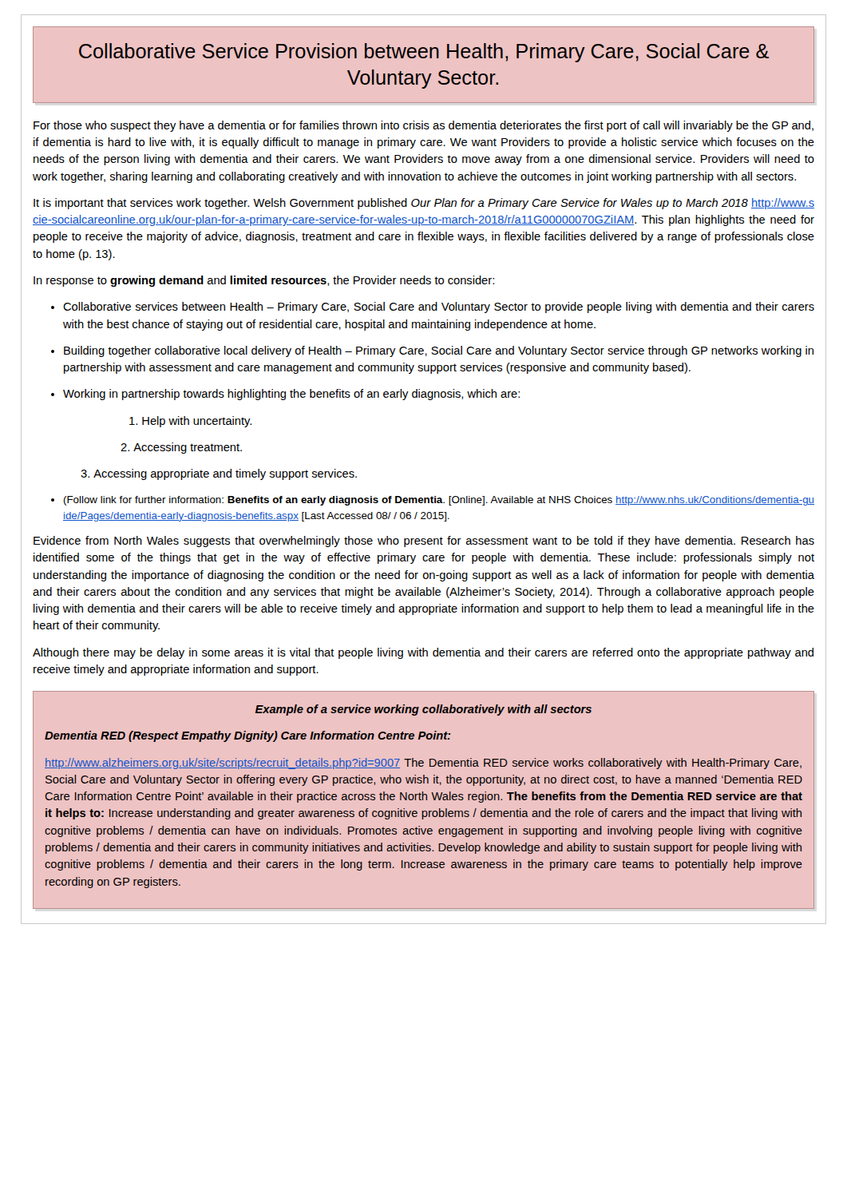Collaborative Service Provision between Health, Primary Care, Social Care & Voluntary Sector.
For those who suspect they have a dementia or for families thrown into crisis as dementia deteriorates the first port of call will invariably be the GP and, if dementia is hard to live with, it is equally difficult to manage in primary care. We want Providers to provide a holistic service which focuses on the needs of the person living with dementia and their carers. We want Providers to move away from a one dimensional service. Providers will need to work together, sharing learning and collaborating creatively and with innovation to achieve the outcomes in joint working partnership with all sectors.
It is important that services work together. Welsh Government published Our Plan for a Primary Care Service for Wales up to March 2018 http://www.scie-socialcareonline.org.uk/our-plan-for-a-primary-care-service-for-wales-up-to-march-2018/r/a11G00000070GZiIAM. This plan highlights the need for people to receive the majority of advice, diagnosis, treatment and care in flexible ways, in flexible facilities delivered by a range of professionals close to home (p. 13).
In response to growing demand and limited resources, the Provider needs to consider:
Collaborative services between Health – Primary Care, Social Care and Voluntary Sector to provide people living with dementia and their carers with the best chance of staying out of residential care, hospital and maintaining independence at home.
Building together collaborative local delivery of Health – Primary Care, Social Care and Voluntary Sector service through GP networks working in partnership with assessment and care management and community support services (responsive and community based).
Working in partnership towards highlighting the benefits of an early diagnosis, which are:
Help with uncertainty.
Accessing treatment.
Accessing appropriate and timely support services.
(Follow link for further information: Benefits of an early diagnosis of Dementia. [Online]. Available at NHS Choices http://www.nhs.uk/Conditions/dementia-guide/Pages/dementia-early-diagnosis-benefits.aspx [Last Accessed 08/ / 06 / 2015].
Evidence from North Wales suggests that overwhelmingly those who present for assessment want to be told if they have dementia. Research has identified some of the things that get in the way of effective primary care for people with dementia. These include: professionals simply not understanding the importance of diagnosing the condition or the need for on-going support as well as a lack of information for people with dementia and their carers about the condition and any services that might be available (Alzheimer’s Society, 2014). Through a collaborative approach people living with dementia and their carers will be able to receive timely and appropriate information and support to help them to lead a meaningful life in the heart of their community.
Although there may be delay in some areas it is vital that people living with dementia and their carers are referred onto the appropriate pathway and receive timely and appropriate information and support.
Example of a service working collaboratively with all sectors
Dementia RED (Respect Empathy Dignity) Care Information Centre Point:
http://www.alzheimers.org.uk/site/scripts/recruit_details.php?id=9007 The Dementia RED service works collaboratively with Health-Primary Care, Social Care and Voluntary Sector in offering every GP practice, who wish it, the opportunity, at no direct cost, to have a manned ‘Dementia RED Care Information Centre Point’ available in their practice across the North Wales region. The benefits from the Dementia RED service are that it helps to: Increase understanding and greater awareness of cognitive problems / dementia and the role of carers and the impact that living with cognitive problems / dementia can have on individuals. Promotes active engagement in supporting and involving people living with cognitive problems / dementia and their carers in community initiatives and activities. Develop knowledge and ability to sustain support for people living with cognitive problems / dementia and their carers in the long term. Increase awareness in the primary care teams to potentially help improve recording on GP registers.